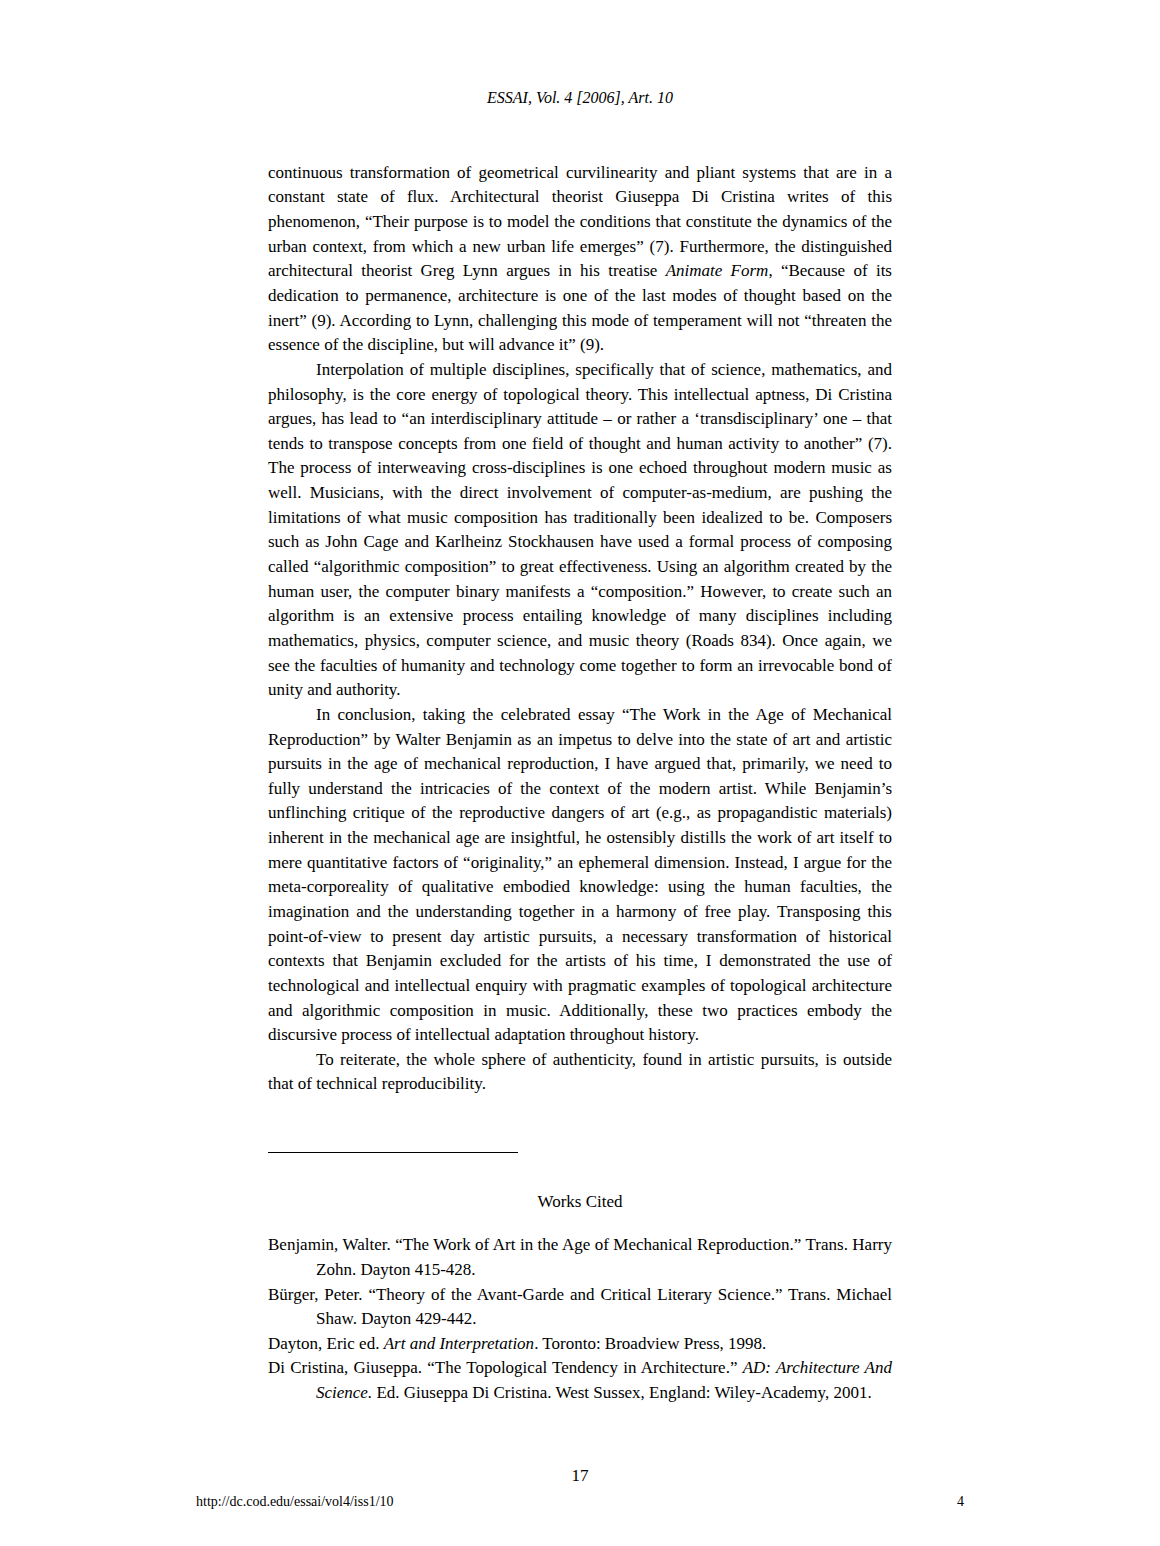ESSAI, Vol. 4 [2006], Art. 10
continuous transformation of geometrical curvilinearity and pliant systems that are in a constant state of flux. Architectural theorist Giuseppa Di Cristina writes of this phenomenon, “Their purpose is to model the conditions that constitute the dynamics of the urban context, from which a new urban life emerges” (7). Furthermore, the distinguished architectural theorist Greg Lynn argues in his treatise Animate Form, “Because of its dedication to permanence, architecture is one of the last modes of thought based on the inert” (9). According to Lynn, challenging this mode of temperament will not “threaten the essence of the discipline, but will advance it” (9).
Interpolation of multiple disciplines, specifically that of science, mathematics, and philosophy, is the core energy of topological theory. This intellectual aptness, Di Cristina argues, has lead to “an interdisciplinary attitude – or rather a ‘transdisciplinary’ one – that tends to transpose concepts from one field of thought and human activity to another” (7). The process of interweaving cross-disciplines is one echoed throughout modern music as well. Musicians, with the direct involvement of computer-as-medium, are pushing the limitations of what music composition has traditionally been idealized to be. Composers such as John Cage and Karlheinz Stockhausen have used a formal process of composing called “algorithmic composition” to great effectiveness. Using an algorithm created by the human user, the computer binary manifests a “composition.” However, to create such an algorithm is an extensive process entailing knowledge of many disciplines including mathematics, physics, computer science, and music theory (Roads 834). Once again, we see the faculties of humanity and technology come together to form an irrevocable bond of unity and authority.
In conclusion, taking the celebrated essay “The Work in the Age of Mechanical Reproduction” by Walter Benjamin as an impetus to delve into the state of art and artistic pursuits in the age of mechanical reproduction, I have argued that, primarily, we need to fully understand the intricacies of the context of the modern artist. While Benjamin’s unflinching critique of the reproductive dangers of art (e.g., as propagandistic materials) inherent in the mechanical age are insightful, he ostensibly distills the work of art itself to mere quantitative factors of “originality,” an ephemeral dimension. Instead, I argue for the meta-corporeality of qualitative embodied knowledge: using the human faculties, the imagination and the understanding together in a harmony of free play. Transposing this point-of-view to present day artistic pursuits, a necessary transformation of historical contexts that Benjamin excluded for the artists of his time, I demonstrated the use of technological and intellectual enquiry with pragmatic examples of topological architecture and algorithmic composition in music. Additionally, these two practices embody the discursive process of intellectual adaptation throughout history.
To reiterate, the whole sphere of authenticity, found in artistic pursuits, is outside that of technical reproducibility.
Works Cited
Benjamin, Walter. “The Work of Art in the Age of Mechanical Reproduction.” Trans. Harry Zohn. Dayton 415-428.
Bürger, Peter. “Theory of the Avant-Garde and Critical Literary Science.” Trans. Michael Shaw. Dayton 429-442.
Dayton, Eric ed. Art and Interpretation. Toronto: Broadview Press, 1998.
Di Cristina, Giuseppa. “The Topological Tendency in Architecture.” AD: Architecture And Science. Ed. Giuseppa Di Cristina. West Sussex, England: Wiley-Academy, 2001.
17
http://dc.cod.edu/essai/vol4/iss1/10 4